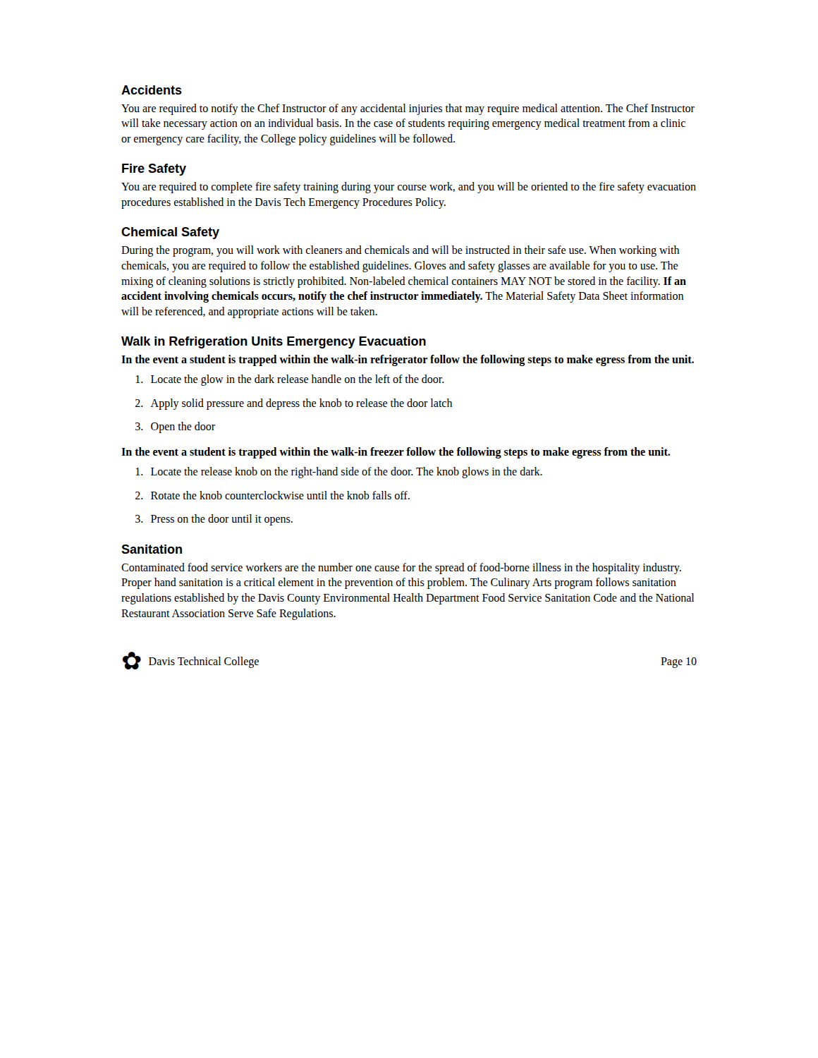Accidents
You are required to notify the Chef Instructor of any accidental injuries that may require medical attention. The Chef Instructor will take necessary action on an individual basis. In the case of students requiring emergency medical treatment from a clinic or emergency care facility, the College policy guidelines will be followed.
Fire Safety
You are required to complete fire safety training during your course work, and you will be oriented to the fire safety evacuation procedures established in the Davis Tech Emergency Procedures Policy.
Chemical Safety
During the program, you will work with cleaners and chemicals and will be instructed in their safe use. When working with chemicals, you are required to follow the established guidelines. Gloves and safety glasses are available for you to use. The mixing of cleaning solutions is strictly prohibited. Non-labeled chemical containers MAY NOT be stored in the facility. If an accident involving chemicals occurs, notify the chef instructor immediately. The Material Safety Data Sheet information will be referenced, and appropriate actions will be taken.
Walk in Refrigeration Units Emergency Evacuation
In the event a student is trapped within the walk-in refrigerator follow the following steps to make egress from the unit.
Locate the glow in the dark release handle on the left of the door.
Apply solid pressure and depress the knob to release the door latch
Open the door
In the event a student is trapped within the walk-in freezer follow the following steps to make egress from the unit.
Locate the release knob on the right-hand side of the door. The knob glows in the dark.
Rotate the knob counterclockwise until the knob falls off.
Press on the door until it opens.
Sanitation
Contaminated food service workers are the number one cause for the spread of food-borne illness in the hospitality industry. Proper hand sanitation is a critical element in the prevention of this problem. The Culinary Arts program follows sanitation regulations established by the Davis County Environmental Health Department Food Service Sanitation Code and the National Restaurant Association Serve Safe Regulations.
✿ Davis Technical College
Page 10